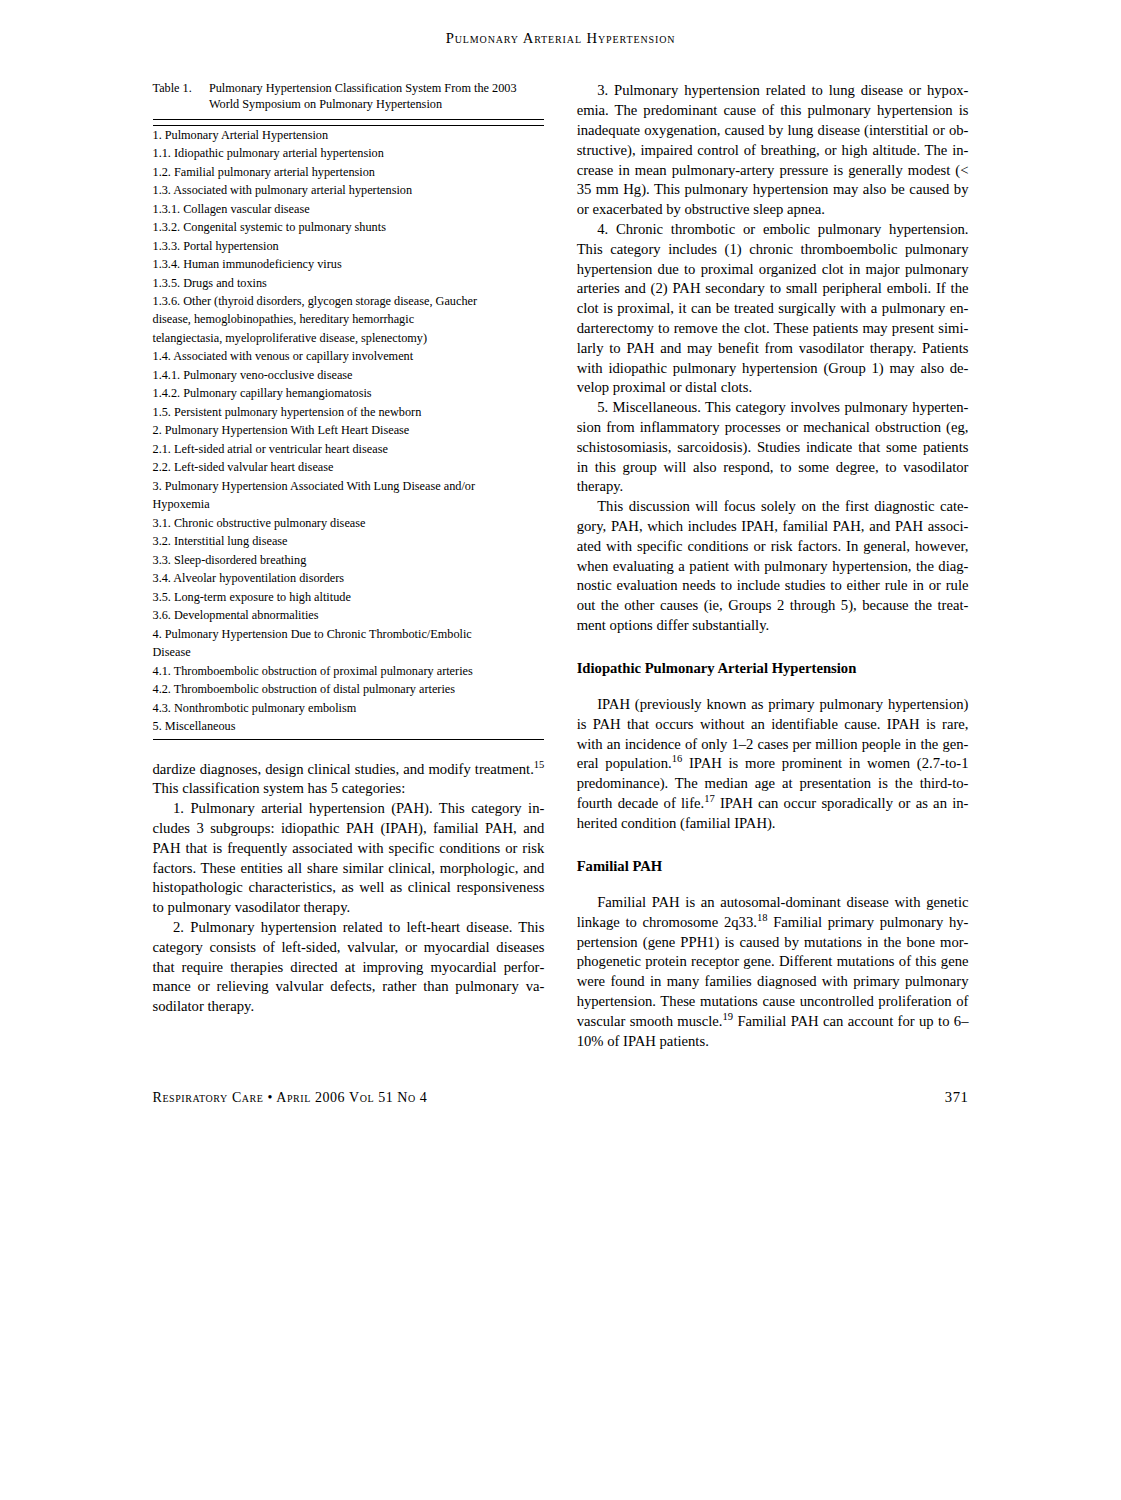Pulmonary Arterial Hypertension
Table 1. Pulmonary Hypertension Classification System From the 2003 World Symposium on Pulmonary Hypertension
| 1. Pulmonary Arterial Hypertension |
| 1.1. Idiopathic pulmonary arterial hypertension |
| 1.2. Familial pulmonary arterial hypertension |
| 1.3. Associated with pulmonary arterial hypertension |
| 1.3.1. Collagen vascular disease |
| 1.3.2. Congenital systemic to pulmonary shunts |
| 1.3.3. Portal hypertension |
| 1.3.4. Human immunodeficiency virus |
| 1.3.5. Drugs and toxins |
| 1.3.6. Other (thyroid disorders, glycogen storage disease, Gaucher |
| disease, hemoglobinopathies, hereditary hemorrhagic |
| telangiectasia, myeloproliferative disease, splenectomy) |
| 1.4. Associated with venous or capillary involvement |
| 1.4.1. Pulmonary veno-occlusive disease |
| 1.4.2. Pulmonary capillary hemangiomatosis |
| 1.5. Persistent pulmonary hypertension of the newborn |
| 2. Pulmonary Hypertension With Left Heart Disease |
| 2.1. Left-sided atrial or ventricular heart disease |
| 2.2. Left-sided valvular heart disease |
| 3. Pulmonary Hypertension Associated With Lung Disease and/or |
| Hypoxemia |
| 3.1. Chronic obstructive pulmonary disease |
| 3.2. Interstitial lung disease |
| 3.3. Sleep-disordered breathing |
| 3.4. Alveolar hypoventilation disorders |
| 3.5. Long-term exposure to high altitude |
| 3.6. Developmental abnormalities |
| 4. Pulmonary Hypertension Due to Chronic Thrombotic/Embolic |
| Disease |
| 4.1. Thromboembolic obstruction of proximal pulmonary arteries |
| 4.2. Thromboembolic obstruction of distal pulmonary arteries |
| 4.3. Nonthrombotic pulmonary embolism |
| 5. Miscellaneous |
dardize diagnoses, design clinical studies, and modify treatment.15 This classification system has 5 categories:
1. Pulmonary arterial hypertension (PAH). This category includes 3 subgroups: idiopathic PAH (IPAH), familial PAH, and PAH that is frequently associated with specific conditions or risk factors. These entities all share similar clinical, morphologic, and histopathologic characteristics, as well as clinical responsiveness to pulmonary vasodilator therapy.
2. Pulmonary hypertension related to left-heart disease. This category consists of left-sided, valvular, or myocardial diseases that require therapies directed at improving myocardial performance or relieving valvular defects, rather than pulmonary vasodilator therapy.
3. Pulmonary hypertension related to lung disease or hypoxemia. The predominant cause of this pulmonary hypertension is inadequate oxygenation, caused by lung disease (interstitial or obstructive), impaired control of breathing, or high altitude. The increase in mean pulmonary-artery pressure is generally modest (< 35 mm Hg). This pulmonary hypertension may also be caused by or exacerbated by obstructive sleep apnea.
4. Chronic thrombotic or embolic pulmonary hypertension. This category includes (1) chronic thromboembolic pulmonary hypertension due to proximal organized clot in major pulmonary arteries and (2) PAH secondary to small peripheral emboli. If the clot is proximal, it can be treated surgically with a pulmonary endarterectomy to remove the clot. These patients may present similarly to PAH and may benefit from vasodilator therapy. Patients with idiopathic pulmonary hypertension (Group 1) may also develop proximal or distal clots.
5. Miscellaneous. This category involves pulmonary hypertension from inflammatory processes or mechanical obstruction (eg, schistosomiasis, sarcoidosis). Studies indicate that some patients in this group will also respond, to some degree, to vasodilator therapy.
This discussion will focus solely on the first diagnostic category, PAH, which includes IPAH, familial PAH, and PAH associated with specific conditions or risk factors. In general, however, when evaluating a patient with pulmonary hypertension, the diagnostic evaluation needs to include studies to either rule in or rule out the other causes (ie, Groups 2 through 5), because the treatment options differ substantially.
Idiopathic Pulmonary Arterial Hypertension
IPAH (previously known as primary pulmonary hypertension) is PAH that occurs without an identifiable cause. IPAH is rare, with an incidence of only 1–2 cases per million people in the general population.16 IPAH is more prominent in women (2.7-to-1 predominance). The median age at presentation is the third-to-fourth decade of life.17 IPAH can occur sporadically or as an inherited condition (familial IPAH).
Familial PAH
Familial PAH is an autosomal-dominant disease with genetic linkage to chromosome 2q33.18 Familial primary pulmonary hypertension (gene PPH1) is caused by mutations in the bone morphogenetic protein receptor gene. Different mutations of this gene were found in many families diagnosed with primary pulmonary hypertension. These mutations cause uncontrolled proliferation of vascular smooth muscle.19 Familial PAH can account for up to 6–10% of IPAH patients.
Respiratory Care • April 2006 Vol 51 No 4 371